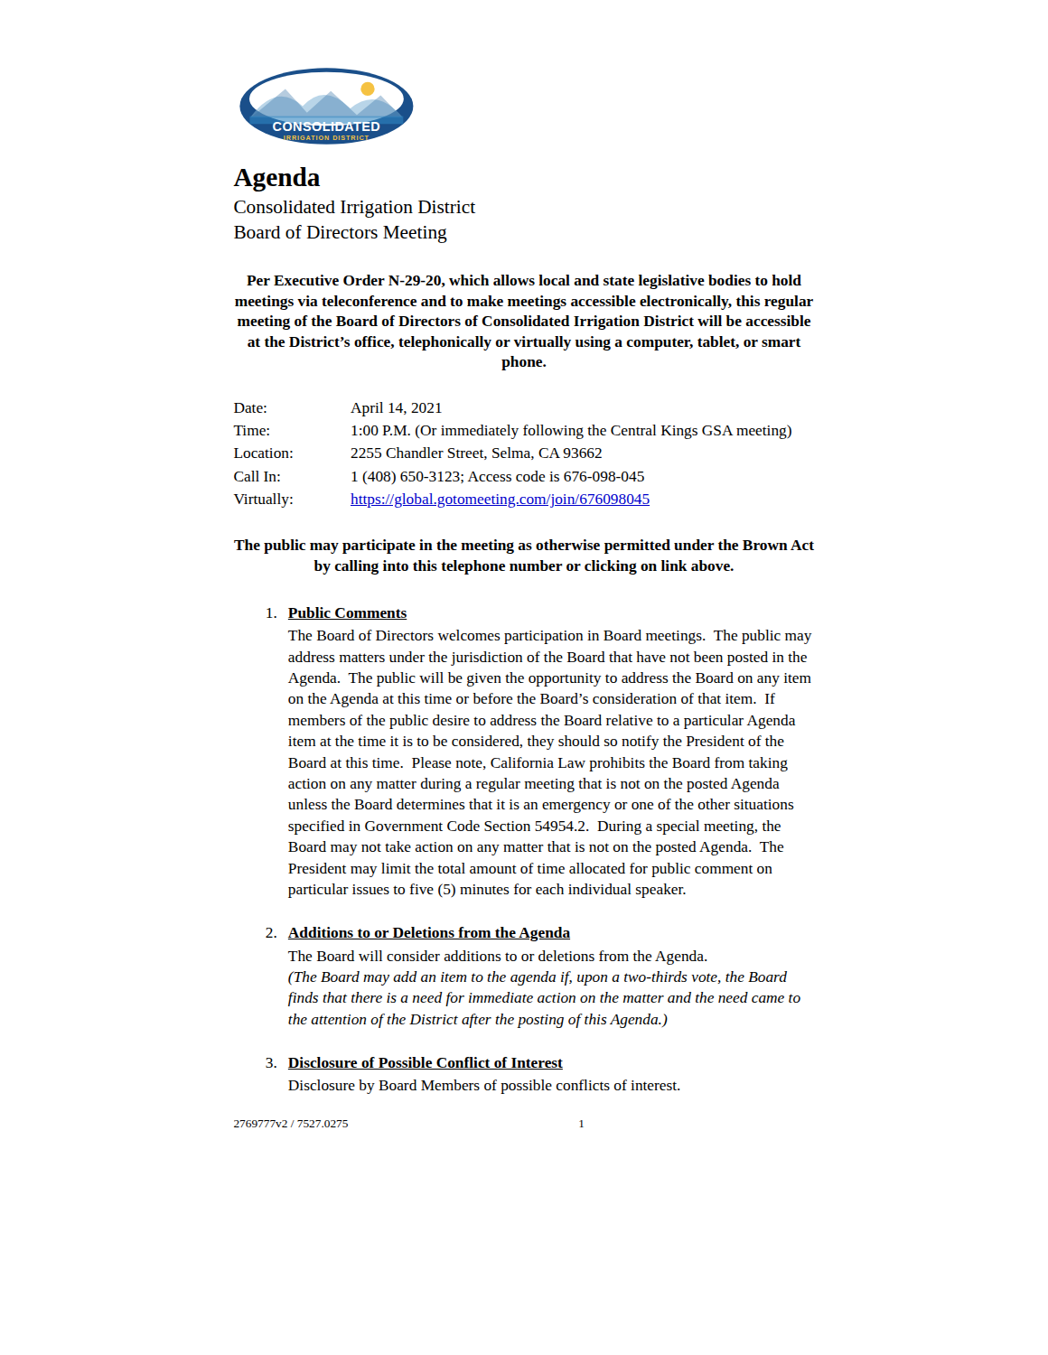CONSOLIDATED IRRIGATION DISTRICT
Agenda
Consolidated Irrigation District
Board of Directors Meeting
Per Executive Order N-29-20, which allows local and state legislative bodies to hold meetings via teleconference and to make meetings accessible electronically, this regular meeting of the Board of Directors of Consolidated Irrigation District will be accessible at the District’s office, telephonically or virtually using a computer, tablet, or smart phone.
| Date: | April 14, 2021 |
| Time: | 1:00 P.M. (Or immediately following the Central Kings GSA meeting) |
| Location: | 2255 Chandler Street, Selma, CA 93662 |
| Call In: | 1 (408) 650-3123; Access code is 676-098-045 |
| Virtually: | https://global.gotomeeting.com/join/676098045 |
The public may participate in the meeting as otherwise permitted under the Brown Act by calling into this telephone number or clicking on link above.
Public Comments
The Board of Directors welcomes participation in Board meetings. The public may address matters under the jurisdiction of the Board that have not been posted in the Agenda. The public will be given the opportunity to address the Board on any item on the Agenda at this time or before the Board’s consideration of that item. If members of the public desire to address the Board relative to a particular Agenda item at the time it is to be considered, they should so notify the President of the Board at this time. Please note, California Law prohibits the Board from taking action on any matter during a regular meeting that is not on the posted Agenda unless the Board determines that it is an emergency or one of the other situations specified in Government Code Section 54954.2. During a special meeting, the Board may not take action on any matter that is not on the posted Agenda. The President may limit the total amount of time allocated for public comment on particular issues to five (5) minutes for each individual speaker.
Additions to or Deletions from the Agenda
The Board will consider additions to or deletions from the Agenda.
(The Board may add an item to the agenda if, upon a two-thirds vote, the Board finds that there is a need for immediate action on the matter and the need came to the attention of the District after the posting of this Agenda.)
Disclosure of Possible Conflict of Interest
Disclosure by Board Members of possible conflicts of interest.
2769777v2 / 7527.0275
1